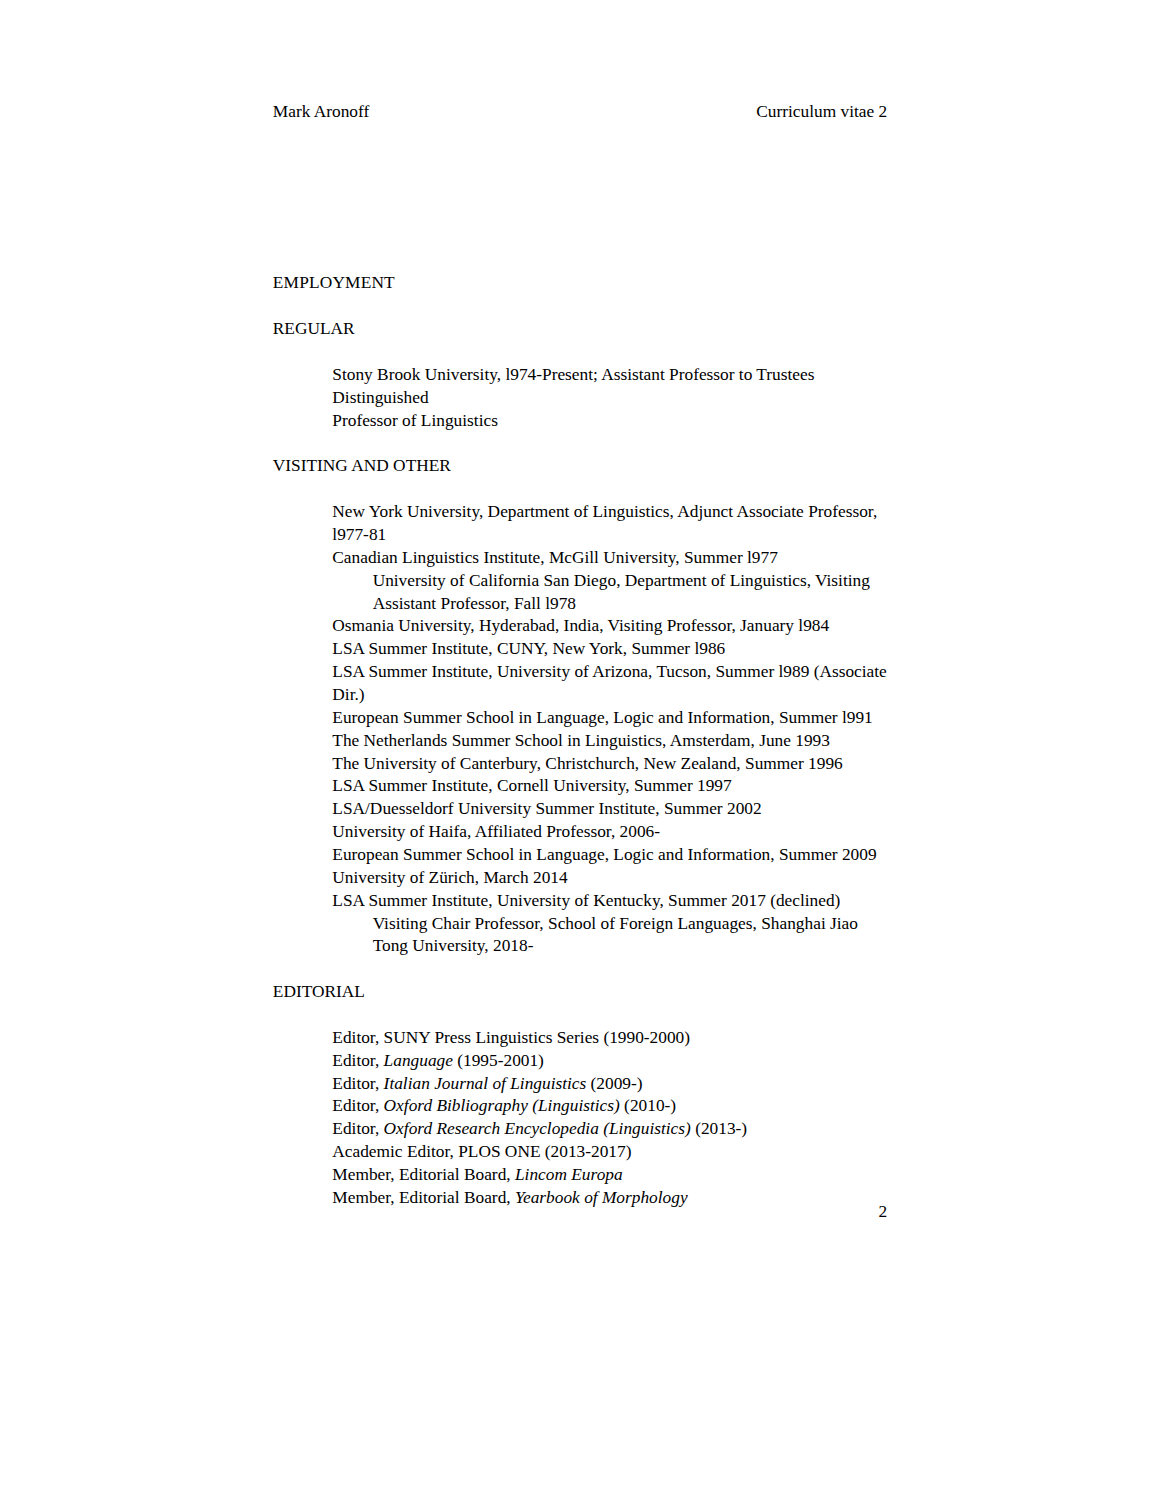Mark Aronoff
Curriculum vitae 2
EMPLOYMENT
REGULAR
Stony Brook University, l974-Present; Assistant Professor to Trustees Distinguished
Professor of Linguistics
VISITING AND OTHER
New York University, Department of Linguistics, Adjunct Associate Professor, l977-81
Canadian Linguistics Institute, McGill University, Summer l977
University of California San Diego, Department of Linguistics, Visiting Assistant Professor, Fall l978
Osmania University, Hyderabad, India, Visiting Professor, January l984
LSA Summer Institute, CUNY, New York, Summer l986
LSA Summer Institute, University of Arizona, Tucson, Summer l989 (Associate Dir.)
European Summer School in Language, Logic and Information, Summer l991
The Netherlands Summer School in Linguistics, Amsterdam, June 1993
The University of Canterbury, Christchurch, New Zealand, Summer 1996
LSA Summer Institute, Cornell University, Summer 1997
LSA/Duesseldorf University Summer Institute, Summer 2002
University of Haifa, Affiliated Professor, 2006-
European Summer School in Language, Logic and Information, Summer 2009
University of Zürich, March 2014
LSA Summer Institute, University of Kentucky, Summer 2017 (declined)
Visiting Chair Professor, School of Foreign Languages, Shanghai Jiao Tong University, 2018-
EDITORIAL
Editor, SUNY Press Linguistics Series (1990-2000)
Editor, Language (1995-2001)
Editor, Italian Journal of Linguistics (2009-)
Editor, Oxford Bibliography (Linguistics) (2010-)
Editor, Oxford Research Encyclopedia (Linguistics) (2013-)
Academic Editor, PLOS ONE (2013-2017)
Member, Editorial Board, Lincom Europa
Member, Editorial Board, Yearbook of Morphology
2